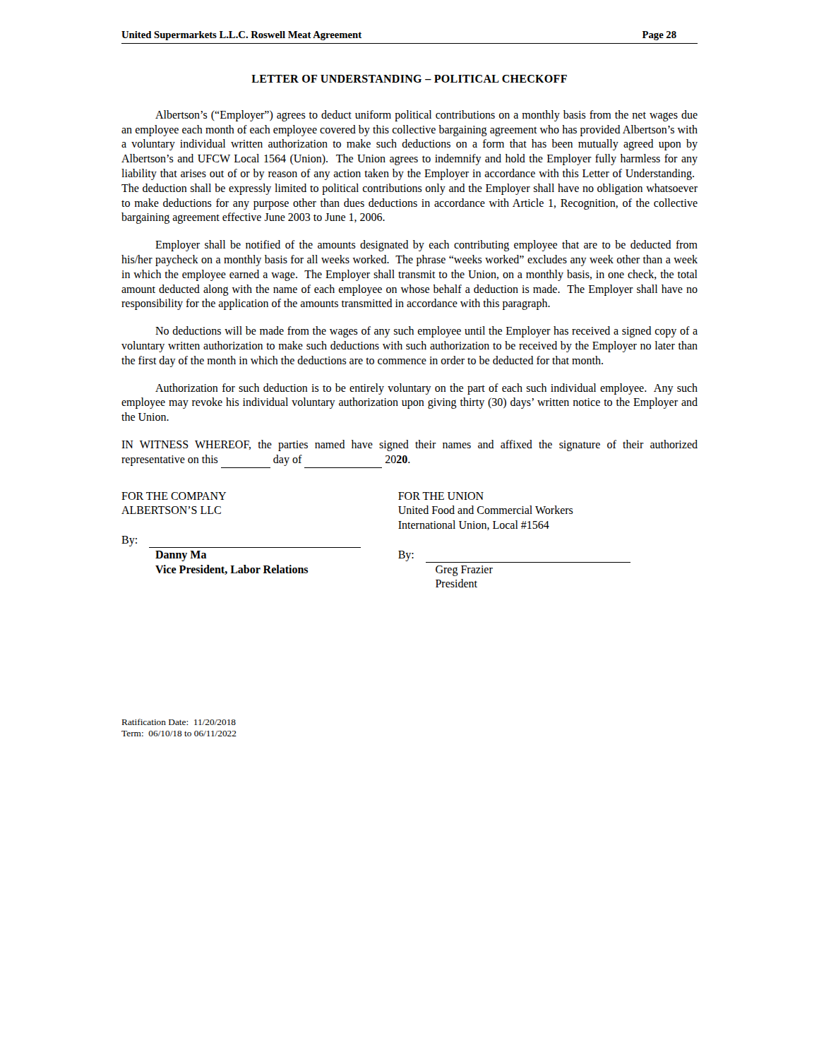United Supermarkets L.L.C. Roswell Meat Agreement Page 28
LETTER OF UNDERSTANDING – POLITICAL CHECKOFF
Albertson’s (“Employer”) agrees to deduct uniform political contributions on a monthly basis from the net wages due an employee each month of each employee covered by this collective bargaining agreement who has provided Albertson’s with a voluntary individual written authorization to make such deductions on a form that has been mutually agreed upon by Albertson’s and UFCW Local 1564 (Union). The Union agrees to indemnify and hold the Employer fully harmless for any liability that arises out of or by reason of any action taken by the Employer in accordance with this Letter of Understanding. The deduction shall be expressly limited to political contributions only and the Employer shall have no obligation whatsoever to make deductions for any purpose other than dues deductions in accordance with Article 1, Recognition, of the collective bargaining agreement effective June 2003 to June 1, 2006.
Employer shall be notified of the amounts designated by each contributing employee that are to be deducted from his/her paycheck on a monthly basis for all weeks worked. The phrase “weeks worked” excludes any week other than a week in which the employee earned a wage. The Employer shall transmit to the Union, on a monthly basis, in one check, the total amount deducted along with the name of each employee on whose behalf a deduction is made. The Employer shall have no responsibility for the application of the amounts transmitted in accordance with this paragraph.
No deductions will be made from the wages of any such employee until the Employer has received a signed copy of a voluntary written authorization to make such deductions with such authorization to be received by the Employer no later than the first day of the month in which the deductions are to commence in order to be deducted for that month.
Authorization for such deduction is to be entirely voluntary on the part of each such individual employee. Any such employee may revoke his individual voluntary authorization upon giving thirty (30) days’ written notice to the Employer and the Union.
IN WITNESS WHEREOF, the parties named have signed their names and affixed the signature of their authorized representative on this day of 2020.
| FOR THE COMPANY | FOR THE UNION |
| ALBERTSON’S LLC | United Food and Commercial Workers |
| | International Union, Local #1564 |
| By: | |
| Danny Ma | By: |
| Vice President, Labor Relations | Greg Frazier |
| | President |
Ratification Date: 11/20/2018
Term: 06/10/18 to 06/11/2022